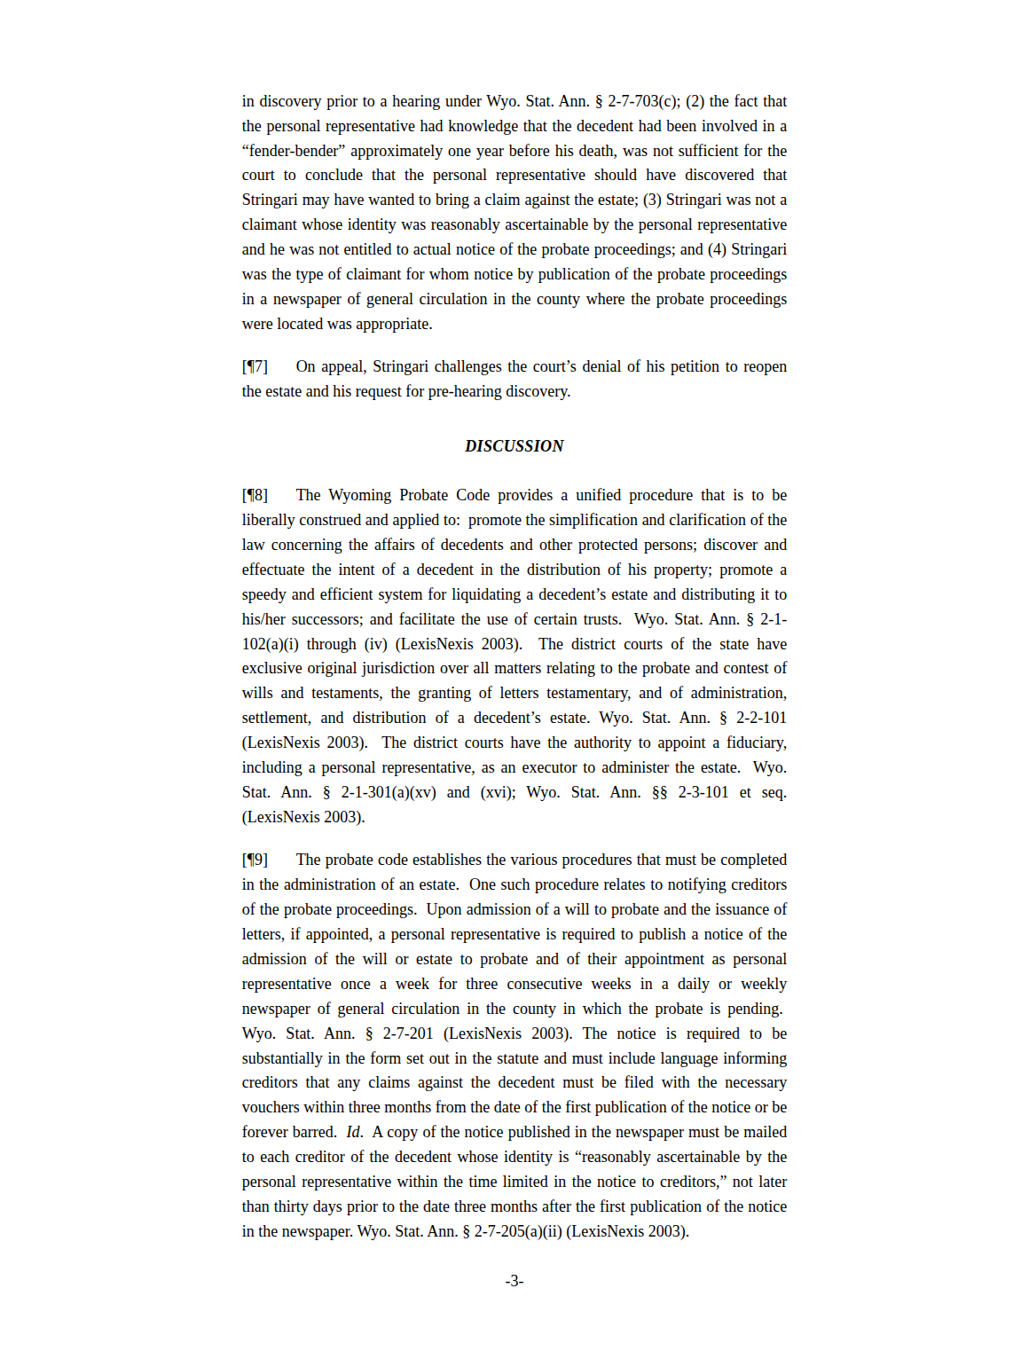in discovery prior to a hearing under Wyo. Stat. Ann. § 2-7-703(c); (2) the fact that the personal representative had knowledge that the decedent had been involved in a “fender-bender” approximately one year before his death, was not sufficient for the court to conclude that the personal representative should have discovered that Stringari may have wanted to bring a claim against the estate; (3) Stringari was not a claimant whose identity was reasonably ascertainable by the personal representative and he was not entitled to actual notice of the probate proceedings; and (4) Stringari was the type of claimant for whom notice by publication of the probate proceedings in a newspaper of general circulation in the county where the probate proceedings were located was appropriate.
[¶7] On appeal, Stringari challenges the court’s denial of his petition to reopen the estate and his request for pre-hearing discovery.
DISCUSSION
[¶8] The Wyoming Probate Code provides a unified procedure that is to be liberally construed and applied to: promote the simplification and clarification of the law concerning the affairs of decedents and other protected persons; discover and effectuate the intent of a decedent in the distribution of his property; promote a speedy and efficient system for liquidating a decedent’s estate and distributing it to his/her successors; and facilitate the use of certain trusts. Wyo. Stat. Ann. § 2-1-102(a)(i) through (iv) (LexisNexis 2003). The district courts of the state have exclusive original jurisdiction over all matters relating to the probate and contest of wills and testaments, the granting of letters testamentary, and of administration, settlement, and distribution of a decedent’s estate. Wyo. Stat. Ann. § 2-2-101 (LexisNexis 2003). The district courts have the authority to appoint a fiduciary, including a personal representative, as an executor to administer the estate. Wyo. Stat. Ann. § 2-1-301(a)(xv) and (xvi); Wyo. Stat. Ann. §§ 2-3-101 et seq. (LexisNexis 2003).
[¶9] The probate code establishes the various procedures that must be completed in the administration of an estate. One such procedure relates to notifying creditors of the probate proceedings. Upon admission of a will to probate and the issuance of letters, if appointed, a personal representative is required to publish a notice of the admission of the will or estate to probate and of their appointment as personal representative once a week for three consecutive weeks in a daily or weekly newspaper of general circulation in the county in which the probate is pending. Wyo. Stat. Ann. § 2-7-201 (LexisNexis 2003). The notice is required to be substantially in the form set out in the statute and must include language informing creditors that any claims against the decedent must be filed with the necessary vouchers within three months from the date of the first publication of the notice or be forever barred. Id. A copy of the notice published in the newspaper must be mailed to each creditor of the decedent whose identity is “reasonably ascertainable by the personal representative within the time limited in the notice to creditors,” not later than thirty days prior to the date three months after the first publication of the notice in the newspaper. Wyo. Stat. Ann. § 2-7-205(a)(ii) (LexisNexis 2003).
-3-